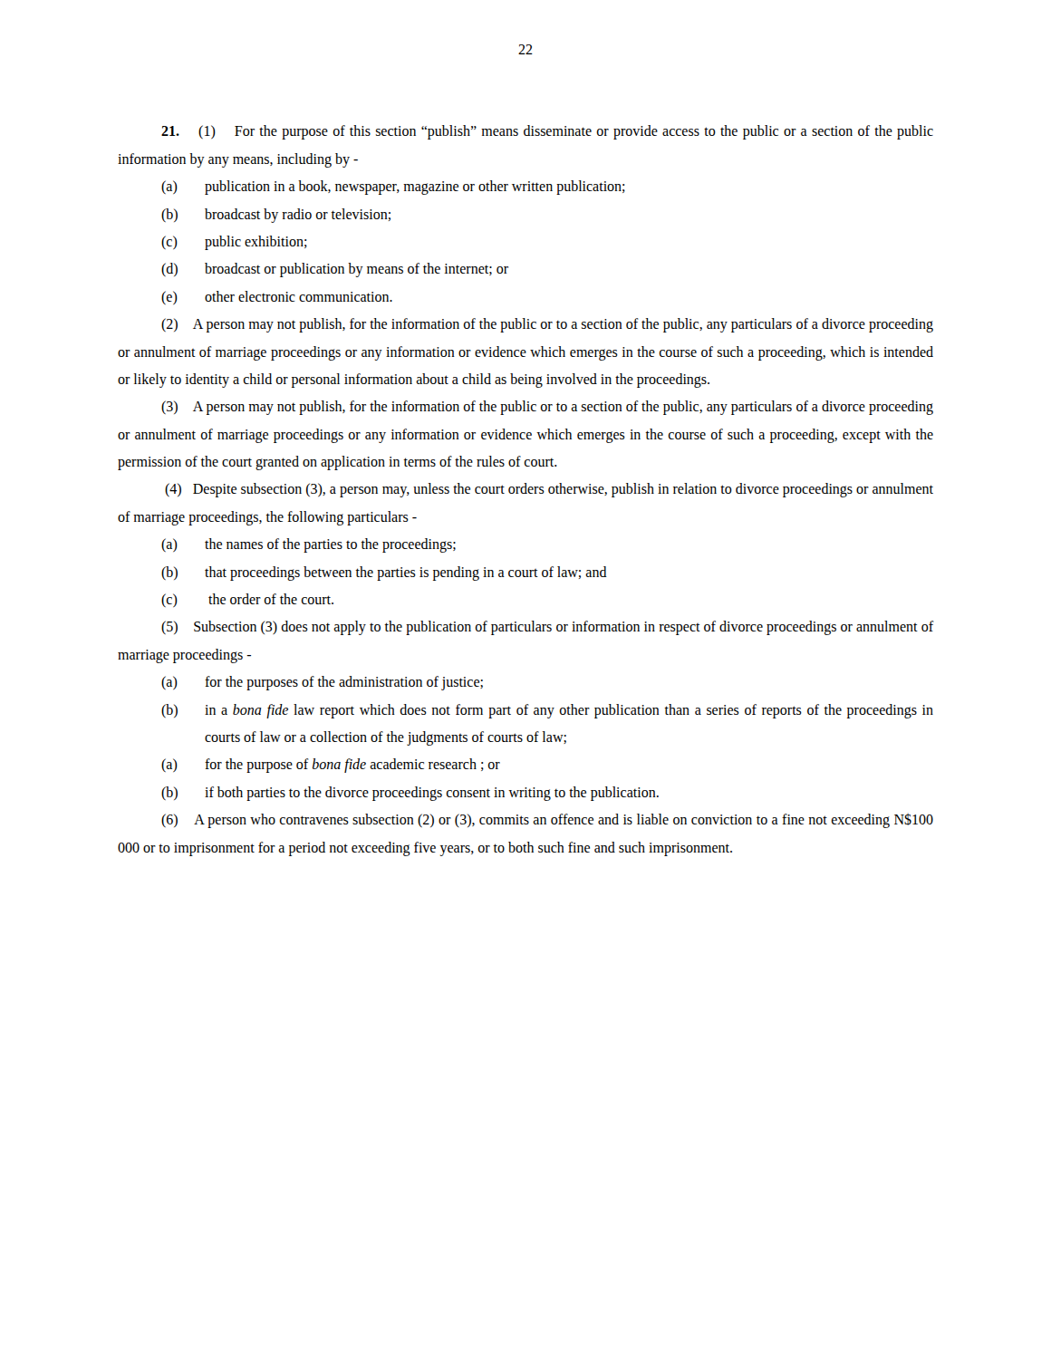22
21. (1) For the purpose of this section “publish” means disseminate or provide access to the public or a section of the public information by any means, including by -
(a) publication in a book, newspaper, magazine or other written publication;
(b) broadcast by radio or television;
(c) public exhibition;
(d) broadcast or publication by means of the internet; or
(e) other electronic communication.
(2) A person may not publish, for the information of the public or to a section of the public, any particulars of a divorce proceeding or annulment of marriage proceedings or any information or evidence which emerges in the course of such a proceeding, which is intended or likely to identity a child or personal information about a child as being involved in the proceedings.
(3) A person may not publish, for the information of the public or to a section of the public, any particulars of a divorce proceeding or annulment of marriage proceedings or any information or evidence which emerges in the course of such a proceeding, except with the permission of the court granted on application in terms of the rules of court.
(4) Despite subsection (3), a person may, unless the court orders otherwise, publish in relation to divorce proceedings or annulment of marriage proceedings, the following particulars -
(a) the names of the parties to the proceedings;
(b) that proceedings between the parties is pending in a court of law; and
(c) the order of the court.
(5) Subsection (3) does not apply to the publication of particulars or information in respect of divorce proceedings or annulment of marriage proceedings -
(a) for the purposes of the administration of justice;
(b) in a bona fide law report which does not form part of any other publication than a series of reports of the proceedings in courts of law or a collection of the judgments of courts of law;
(a) for the purpose of bona fide academic research ; or
(b) if both parties to the divorce proceedings consent in writing to the publication.
(6) A person who contravenes subsection (2) or (3), commits an offence and is liable on conviction to a fine not exceeding N$100 000 or to imprisonment for a period not exceeding five years, or to both such fine and such imprisonment.